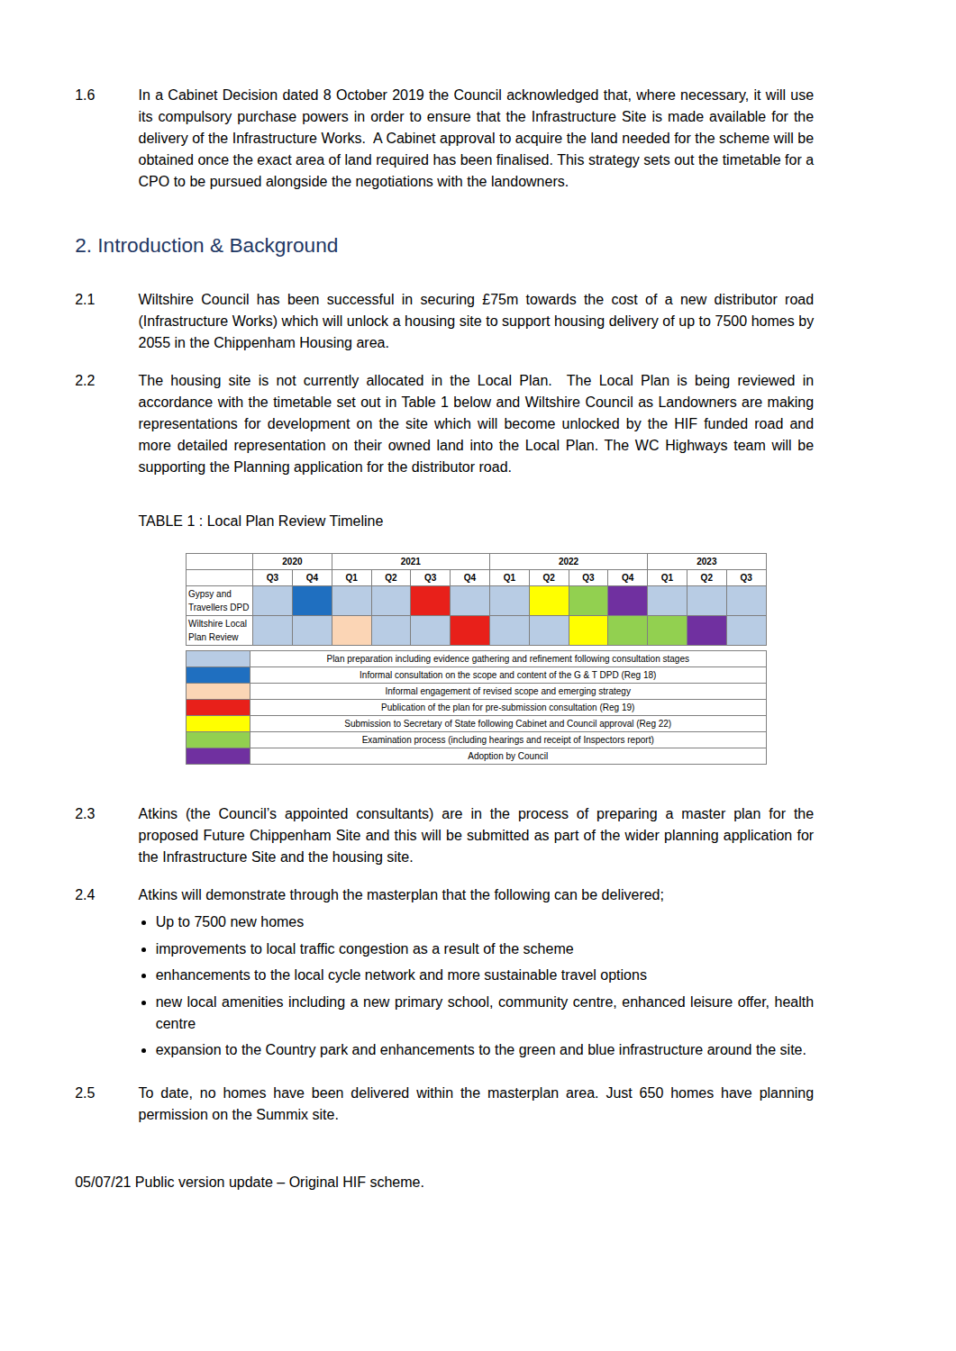1.6
In a Cabinet Decision dated 8 October 2019 the Council acknowledged that, where necessary, it will use its compulsory purchase powers in order to ensure that the Infrastructure Site is made available for the delivery of the Infrastructure Works. A Cabinet approval to acquire the land needed for the scheme will be obtained once the exact area of land required has been finalised. This strategy sets out the timetable for a CPO to be pursued alongside the negotiations with the landowners.
2. Introduction & Background
2.1
Wiltshire Council has been successful in securing £75m towards the cost of a new distributor road (Infrastructure Works) which will unlock a housing site to support housing delivery of up to 7500 homes by 2055 in the Chippenham Housing area.
2.2
The housing site is not currently allocated in the Local Plan. The Local Plan is being reviewed in accordance with the timetable set out in Table 1 below and Wiltshire Council as Landowners are making representations for development on the site which will become unlocked by the HIF funded road and more detailed representation on their owned land into the Local Plan. The WC Highways team will be supporting the Planning application for the distributor road.
TABLE 1 : Local Plan Review Timeline
| | 2020 | 2021 | 2022 | 2023 |
| | Q3 | Q4 | Q1 | Q2 | Q3 | Q4 | Q1 | Q2 | Q3 | Q4 | Q1 | Q2 | Q3 |
| Gypsy and Travellers DPD | | | | | | | | | | | | | |
| Wiltshire Local Plan Review | | | | | | | | | | | | | |
| | Plan preparation including evidence gathering and refinement following consultation stages |
| | Informal consultation on the scope and content of the G & T DPD (Reg 18) |
| | Informal engagement of revised scope and emerging strategy |
| | Publication of the plan for pre-submission consultation (Reg 19) |
| | Submission to Secretary of State following Cabinet and Council approval (Reg 22) |
| | Examination process (including hearings and receipt of Inspectors report) |
| | Adoption by Council |
2.3
Atkins (the Council’s appointed consultants) are in the process of preparing a master plan for the proposed Future Chippenham Site and this will be submitted as part of the wider planning application for the Infrastructure Site and the housing site.
2.4
Atkins will demonstrate through the masterplan that the following can be delivered;
Up to 7500 new homes
improvements to local traffic congestion as a result of the scheme
enhancements to the local cycle network and more sustainable travel options
new local amenities including a new primary school, community centre, enhanced leisure offer, health centre
expansion to the Country park and enhancements to the green and blue infrastructure around the site.
2.5
To date, no homes have been delivered within the masterplan area. Just 650 homes have planning permission on the Summix site.
05/07/21 Public version update – Original HIF scheme.